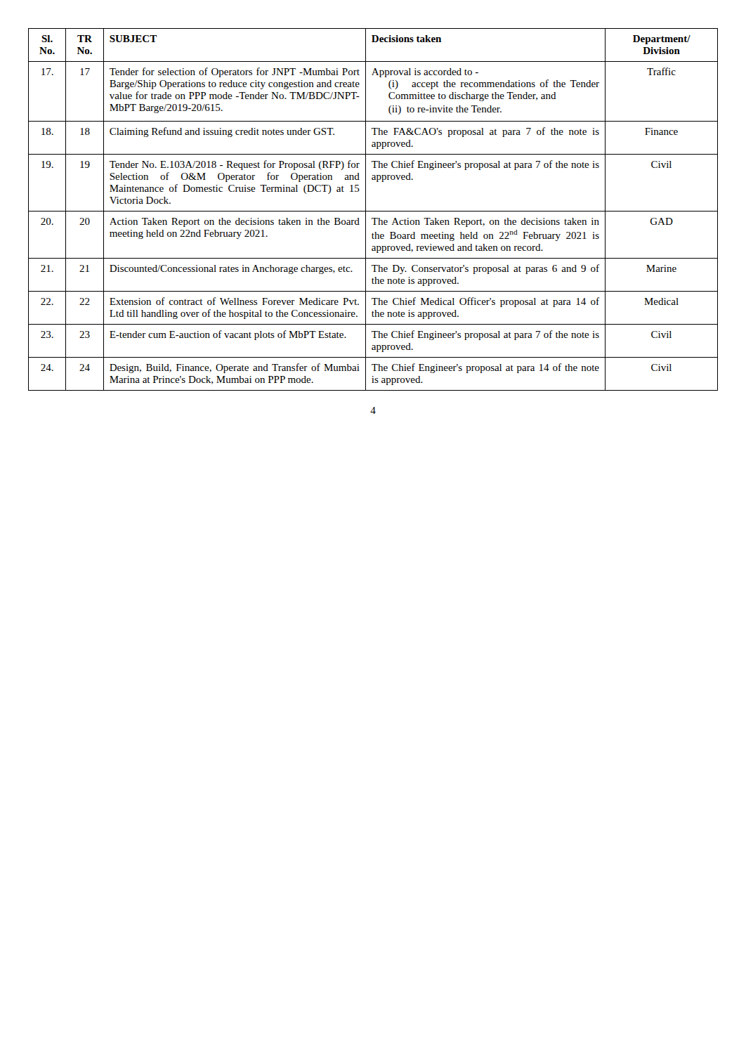| Sl. No. | TR No. | SUBJECT | Decisions taken | Department/ Division |
| --- | --- | --- | --- | --- |
| 17. | 17 | Tender for selection of Operators for JNPT -Mumbai Port Barge/Ship Operations to reduce city congestion and create value for trade on PPP mode -Tender No. TM/BDC/JNPT-MbPT Barge/2019-20/615. | Approval is accorded to - (i) accept the recommendations of the Tender Committee to discharge the Tender, and (ii) to re-invite the Tender. | Traffic |
| 18. | 18 | Claiming Refund and issuing credit notes under GST. | The FA&CAO's proposal at para 7 of the note is approved. | Finance |
| 19. | 19 | Tender No. E.103A/2018 - Request for Proposal (RFP) for Selection of O&M Operator for Operation and Maintenance of Domestic Cruise Terminal (DCT) at 15 Victoria Dock. | The Chief Engineer's proposal at para 7 of the note is approved. | Civil |
| 20. | 20 | Action Taken Report on the decisions taken in the Board meeting held on 22nd February 2021. | The Action Taken Report, on the decisions taken in the Board meeting held on 22 nd February 2021 is approved, reviewed and taken on record. | GAD |
| 21. | 21 | Discounted/Concessional rates in Anchorage charges, etc. | The Dy. Conservator's proposal at paras 6 and 9 of the note is approved. | Marine |
| 22. | 22 | Extension of contract of Wellness Forever Medicare Pvt. Ltd till handling over of the hospital to the Concessionaire. | The Chief Medical Officer's proposal at para 14 of the note is approved. | Medical |
| 23. | 23 | E-tender cum E-auction of vacant plots of MbPT Estate. | The Chief Engineer's proposal at para 7 of the note is approved. | Civil |
| 24. | 24 | Design, Build, Finance, Operate and Transfer of Mumbai Marina at Prince's Dock, Mumbai on PPP mode. | The Chief Engineer's proposal at para 14 of the note is approved. | Civil |
4